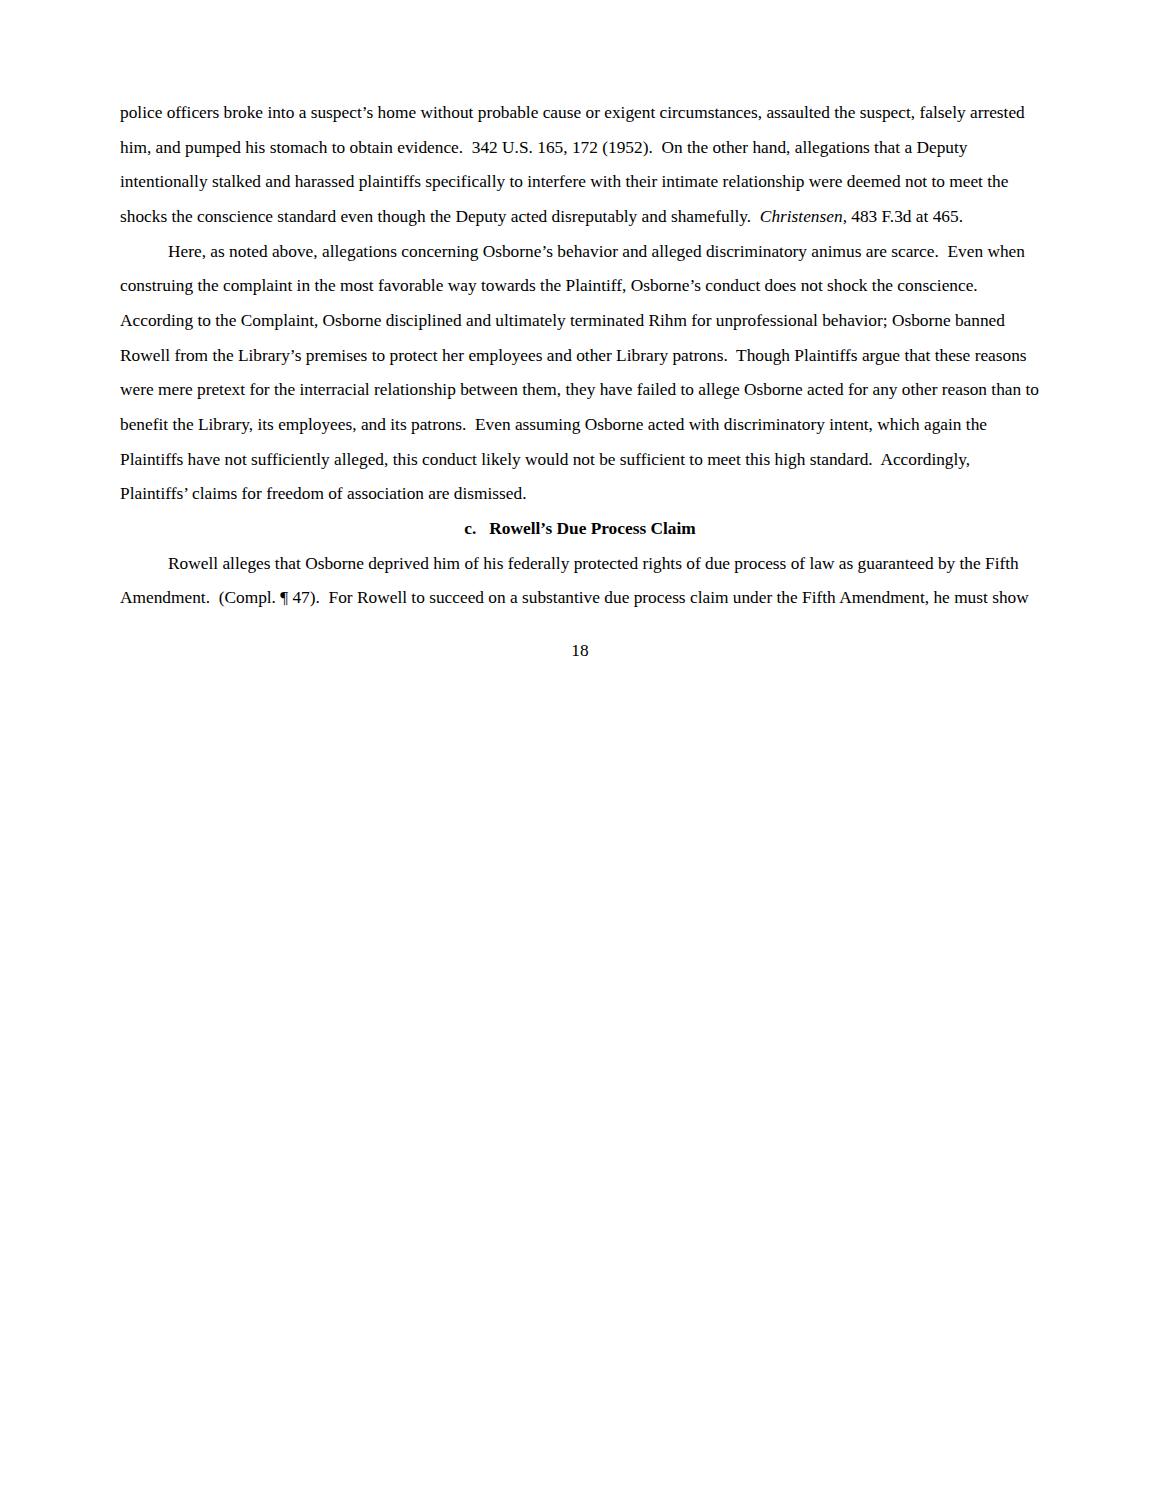police officers broke into a suspect’s home without probable cause or exigent circumstances, assaulted the suspect, falsely arrested him, and pumped his stomach to obtain evidence. 342 U.S. 165, 172 (1952). On the other hand, allegations that a Deputy intentionally stalked and harassed plaintiffs specifically to interfere with their intimate relationship were deemed not to meet the shocks the conscience standard even though the Deputy acted disreputably and shamefully. Christensen, 483 F.3d at 465.
Here, as noted above, allegations concerning Osborne’s behavior and alleged discriminatory animus are scarce. Even when construing the complaint in the most favorable way towards the Plaintiff, Osborne’s conduct does not shock the conscience. According to the Complaint, Osborne disciplined and ultimately terminated Rihm for unprofessional behavior; Osborne banned Rowell from the Library’s premises to protect her employees and other Library patrons. Though Plaintiffs argue that these reasons were mere pretext for the interracial relationship between them, they have failed to allege Osborne acted for any other reason than to benefit the Library, its employees, and its patrons. Even assuming Osborne acted with discriminatory intent, which again the Plaintiffs have not sufficiently alleged, this conduct likely would not be sufficient to meet this high standard. Accordingly, Plaintiffs’ claims for freedom of association are dismissed.
c. Rowell’s Due Process Claim
Rowell alleges that Osborne deprived him of his federally protected rights of due process of law as guaranteed by the Fifth Amendment. (Compl. ¶ 47). For Rowell to succeed on a substantive due process claim under the Fifth Amendment, he must show
18